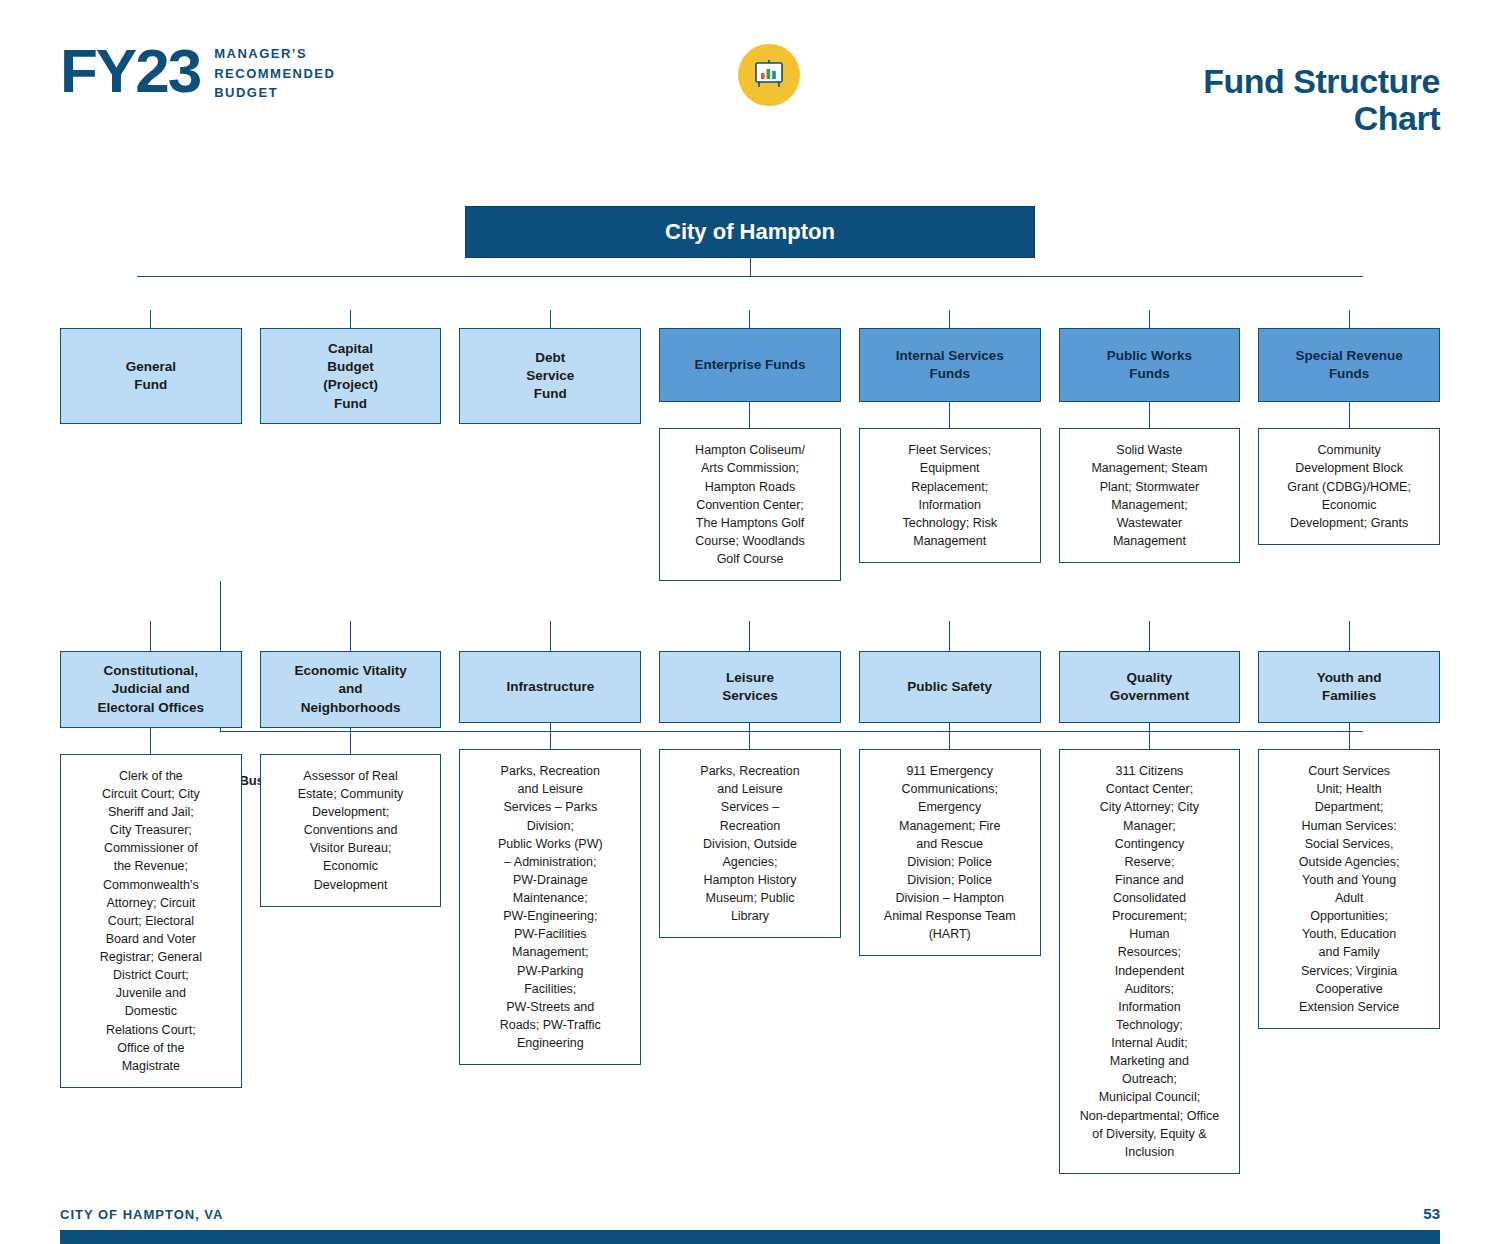FY23
Manager’s
Recommended
Budget
Fund Structure
Chart
City of Hampton
General
Fund
Capital
Budget
(Project)
Fund
Debt
Service
Fund
Enterprise Funds
Hampton Coliseum/
Arts Commission;
Hampton Roads
Convention Center;
The Hamptons Golf
Course; Woodlands
Golf Course
Internal Services
Funds
Fleet Services;
Equipment
Replacement;
Information
Technology; Risk
Management
Public Works
Funds
Solid Waste
Management; Steam
Plant; Stormwater
Management;
Wastewater
Management
Special Revenue
Funds
Community
Development Block
Grant (CDBG)/HOME;
Economic
Development; Grants
Business Teams
Constitutional,
Judicial and
Electoral Offices
Clerk of the
Circuit Court; City
Sheriff and Jail;
City Treasurer;
Commissioner of
the Revenue;
Commonwealth’s
Attorney; Circuit
Court; Electoral
Board and Voter
Registrar; General
District Court;
Juvenile and
Domestic
Relations Court;
Office of the
Magistrate
Economic Vitality
and
Neighborhoods
Assessor of Real
Estate; Community
Development;
Conventions and
Visitor Bureau;
Economic
Development
Infrastructure
Parks, Recreation
and Leisure
Services – Parks
Division;
Public Works (PW)
– Administration;
PW-Drainage
Maintenance;
PW-Engineering;
PW-Facilities
Management;
PW-Parking
Facilities;
PW-Streets and
Roads; PW-Traffic
Engineering
Leisure
Services
Parks, Recreation
and Leisure
Services –
Recreation
Division, Outside
Agencies;
Hampton History
Museum; Public
Library
Public Safety
911 Emergency
Communications;
Emergency
Management; Fire
and Rescue
Division; Police
Division; Police
Division – Hampton
Animal Response Team
(HART)
Quality
Government
311 Citizens
Contact Center;
City Attorney; City
Manager;
Contingency
Reserve;
Finance and
Consolidated
Procurement;
Human
Resources;
Independent
Auditors;
Information
Technology;
Internal Audit;
Marketing and
Outreach;
Municipal Council;
Non-departmental; Office
of Diversity, Equity &
Inclusion
Youth and
Families
Court Services
Unit; Health
Department;
Human Services:
Social Services,
Outside Agencies;
Youth and Young
Adult
Opportunities;
Youth, Education
and Family
Services; Virginia
Cooperative
Extension Service
CITY OF HAMPTON, VA
53